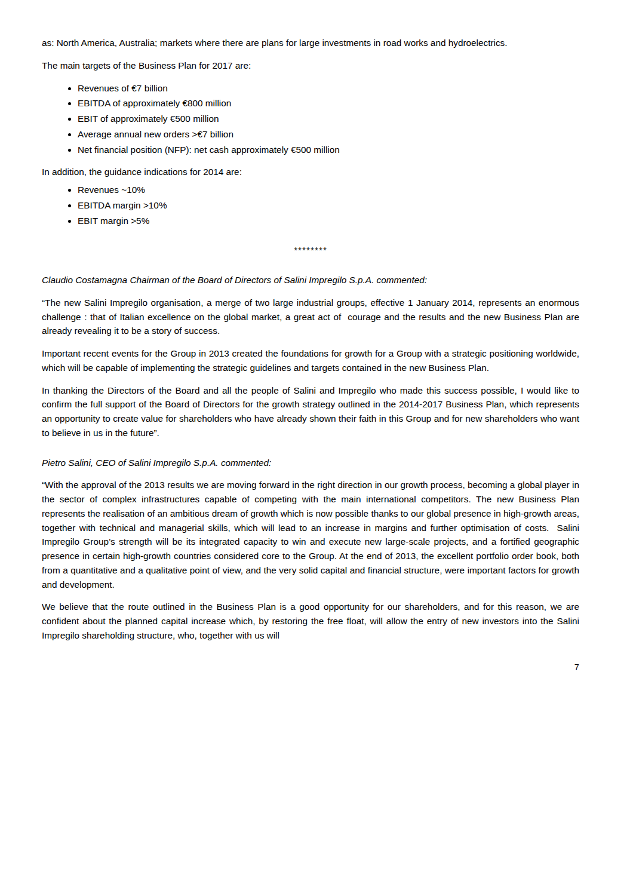as: North America, Australia; markets where there are plans for large investments in road works and hydroelectrics.
The main targets of the Business Plan for 2017 are:
Revenues of €7 billion
EBITDA of approximately €800 million
EBIT of approximately €500 million
Average annual new orders >€7 billion
Net financial position (NFP): net cash approximately €500 million
In addition, the guidance indications for 2014 are:
Revenues ~10%
EBITDA margin >10%
EBIT margin >5%
********
Claudio Costamagna Chairman of the Board of Directors of Salini Impregilo S.p.A. commented:
“The new Salini Impregilo organisation, a merge of two large industrial groups, effective 1 January 2014, represents an enormous challenge : that of Italian excellence on the global market, a great act of courage and the results and the new Business Plan are already revealing it to be a story of success.
Important recent events for the Group in 2013 created the foundations for growth for a Group with a strategic positioning worldwide, which will be capable of implementing the strategic guidelines and targets contained in the new Business Plan.
In thanking the Directors of the Board and all the people of Salini and Impregilo who made this success possible, I would like to confirm the full support of the Board of Directors for the growth strategy outlined in the 2014-2017 Business Plan, which represents an opportunity to create value for shareholders who have already shown their faith in this Group and for new shareholders who want to believe in us in the future”.
Pietro Salini, CEO of Salini Impregilo S.p.A. commented:
“With the approval of the 2013 results we are moving forward in the right direction in our growth process, becoming a global player in the sector of complex infrastructures capable of competing with the main international competitors. The new Business Plan represents the realisation of an ambitious dream of growth which is now possible thanks to our global presence in high-growth areas, together with technical and managerial skills, which will lead to an increase in margins and further optimisation of costs. Salini Impregilo Group’s strength will be its integrated capacity to win and execute new large-scale projects, and a fortified geographic presence in certain high-growth countries considered core to the Group. At the end of 2013, the excellent portfolio order book, both from a quantitative and a qualitative point of view, and the very solid capital and financial structure, were important factors for growth and development.
We believe that the route outlined in the Business Plan is a good opportunity for our shareholders, and for this reason, we are confident about the planned capital increase which, by restoring the free float, will allow the entry of new investors into the Salini Impregilo shareholding structure, who, together with us will
7